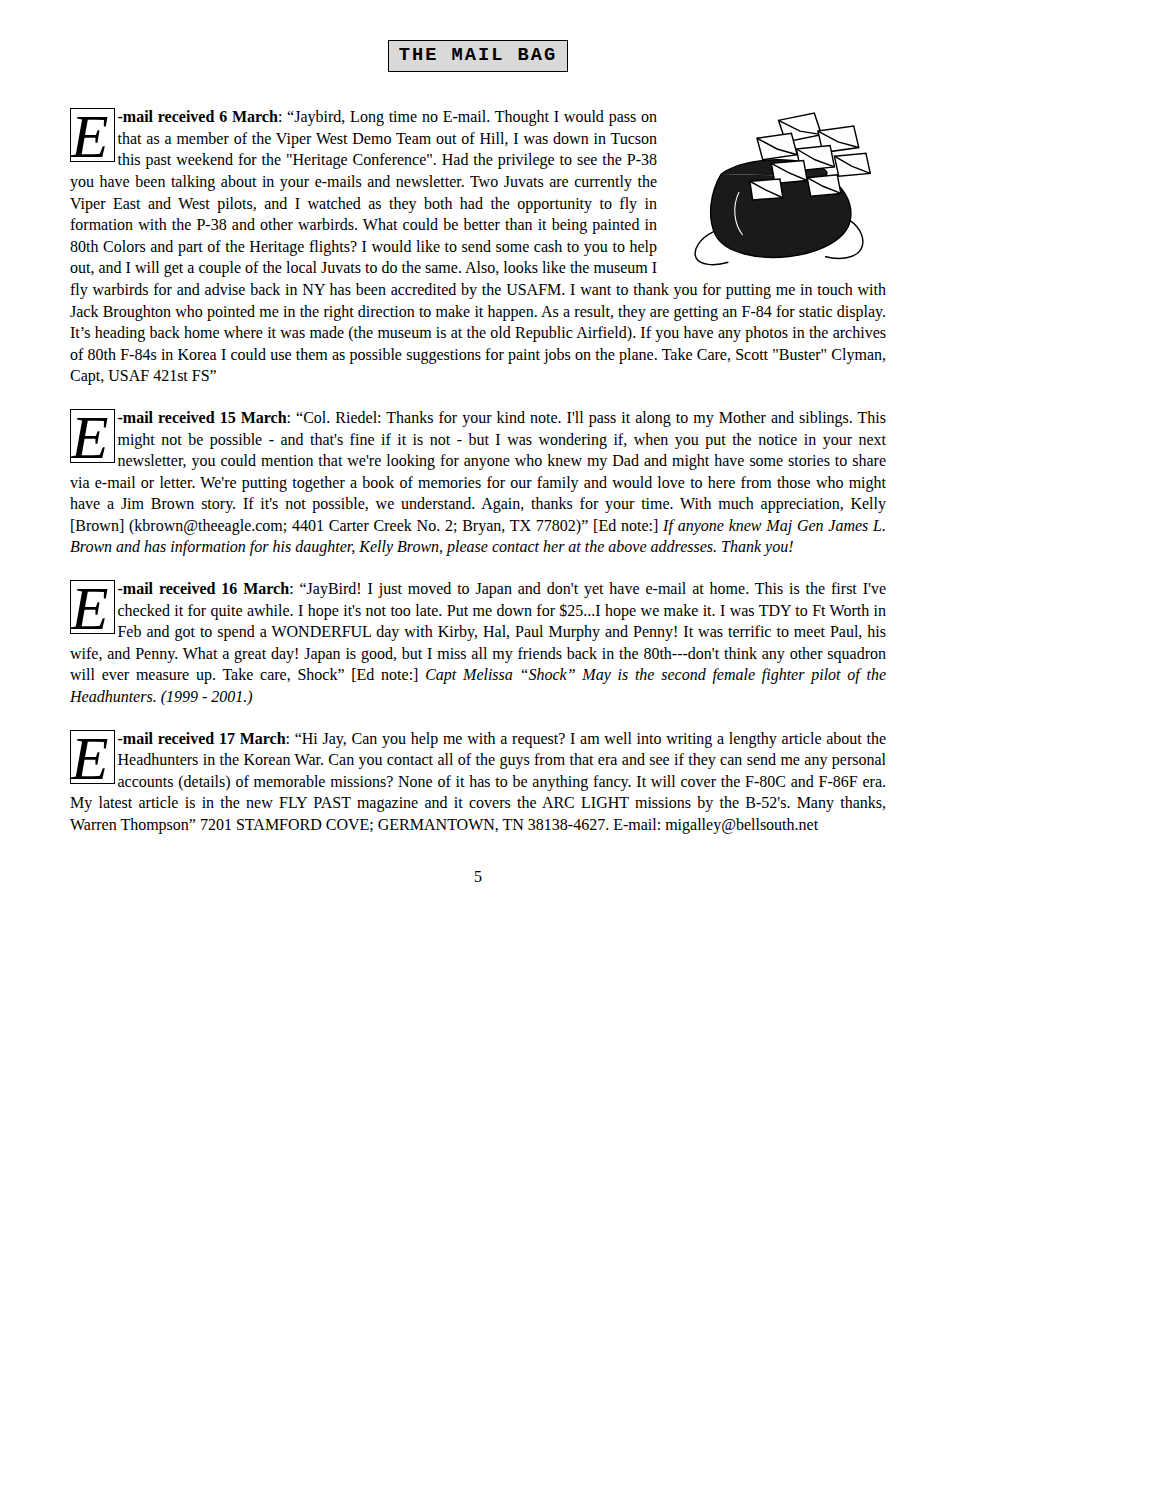THE MAIL BAG
Mail bag with letters
E-mail received 6 March: “Jaybird, Long time no E-mail. Thought I would pass on that as a member of the Viper West Demo Team out of Hill, I was down in Tucson this past weekend for the "Heritage Conference". Had the privilege to see the P-38 you have been talking about in your e-mails and newsletter. Two Juvats are currently the Viper East and West pilots, and I watched as they both had the opportunity to fly in formation with the P-38 and other warbirds. What could be better than it being painted in 80th Colors and part of the Heritage flights? I would like to send some cash to you to help out, and I will get a couple of the local Juvats to do the same. Also, looks like the museum I fly warbirds for and advise back in NY has been accredited by the USAFM. I want to thank you for putting me in touch with Jack Broughton who pointed me in the right direction to make it happen. As a result, they are getting an F-84 for static display. It’s heading back home where it was made (the museum is at the old Republic Airfield). If you have any photos in the archives of 80th F-84s in Korea I could use them as possible suggestions for paint jobs on the plane. Take Care, Scott "Buster" Clyman, Capt, USAF 421st FS”
E-mail received 15 March: “Col. Riedel: Thanks for your kind note. I'll pass it along to my Mother and siblings. This might not be possible - and that's fine if it is not - but I was wondering if, when you put the notice in your next newsletter, you could mention that we're looking for anyone who knew my Dad and might have some stories to share via e-mail or letter. We're putting together a book of memories for our family and would love to here from those who might have a Jim Brown story. If it's not possible, we understand. Again, thanks for your time. With much appreciation, Kelly [Brown] (kbrown@theeagle.com; 4401 Carter Creek No. 2; Bryan, TX 77802)” [Ed note:] If anyone knew Maj Gen James L. Brown and has information for his daughter, Kelly Brown, please contact her at the above addresses. Thank you!
E-mail received 16 March: “JayBird! I just moved to Japan and don't yet have e-mail at home. This is the first I've checked it for quite awhile. I hope it's not too late. Put me down for $25...I hope we make it. I was TDY to Ft Worth in Feb and got to spend a WONDERFUL day with Kirby, Hal, Paul Murphy and Penny! It was terrific to meet Paul, his wife, and Penny. What a great day! Japan is good, but I miss all my friends back in the 80th---don't think any other squadron will ever measure up. Take care, Shock” [Ed note:] Capt Melissa “Shock” May is the second female fighter pilot of the Headhunters. (1999 - 2001.)
E-mail received 17 March: “Hi Jay, Can you help me with a request? I am well into writing a lengthy article about the Headhunters in the Korean War. Can you contact all of the guys from that era and see if they can send me any personal accounts (details) of memorable missions? None of it has to be anything fancy. It will cover the F-80C and F-86F era. My latest article is in the new FLY PAST magazine and it covers the ARC LIGHT missions by the B-52's. Many thanks, Warren Thompson” 7201 STAMFORD COVE; GERMANTOWN, TN 38138-4627. E-mail: migalley@bellsouth.net
5